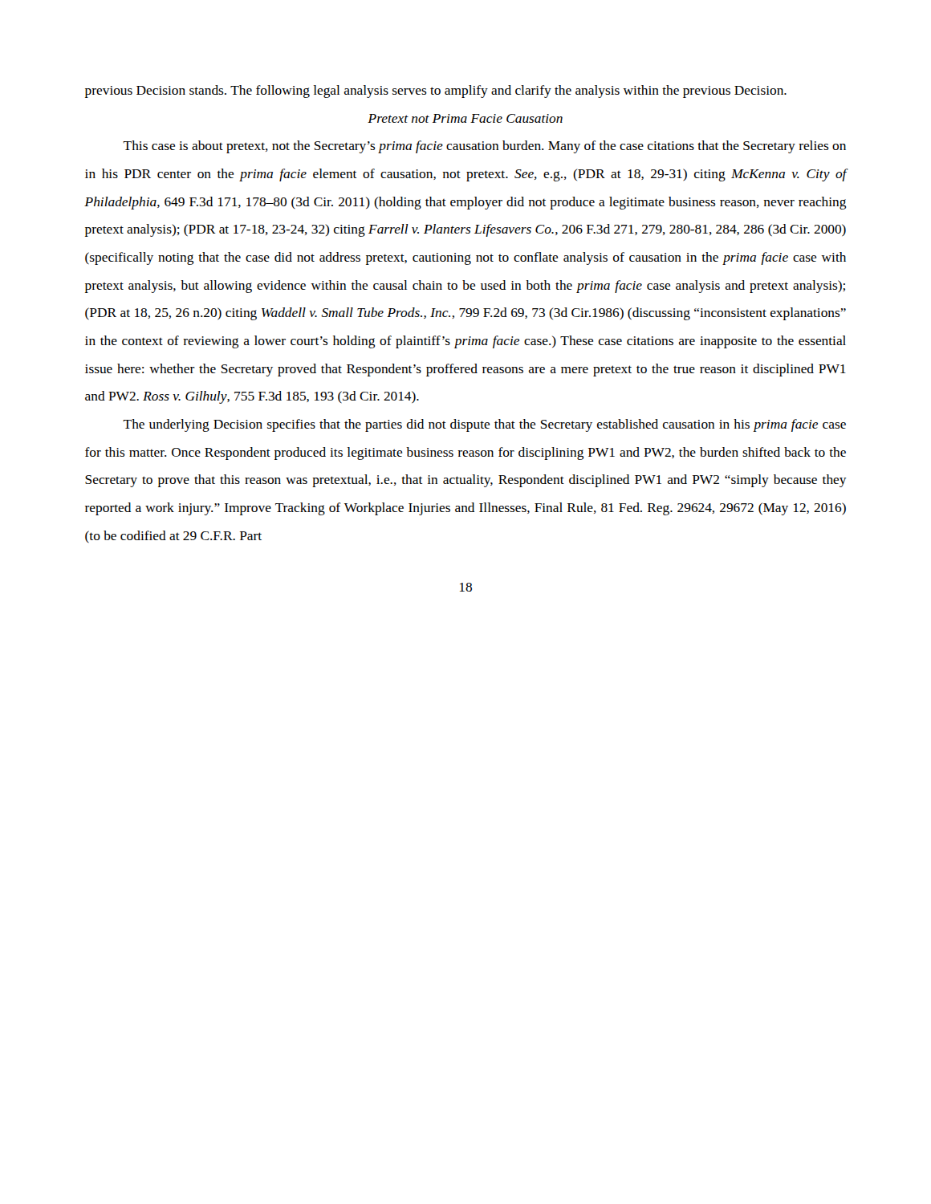previous Decision stands. The following legal analysis serves to amplify and clarify the analysis within the previous Decision.
Pretext not Prima Facie Causation
This case is about pretext, not the Secretary’s prima facie causation burden. Many of the case citations that the Secretary relies on in his PDR center on the prima facie element of causation, not pretext. See, e.g., (PDR at 18, 29-31) citing McKenna v. City of Philadelphia, 649 F.3d 171, 178–80 (3d Cir. 2011) (holding that employer did not produce a legitimate business reason, never reaching pretext analysis); (PDR at 17-18, 23-24, 32) citing Farrell v. Planters Lifesavers Co., 206 F.3d 271, 279, 280-81, 284, 286 (3d Cir. 2000) (specifically noting that the case did not address pretext, cautioning not to conflate analysis of causation in the prima facie case with pretext analysis, but allowing evidence within the causal chain to be used in both the prima facie case analysis and pretext analysis); (PDR at 18, 25, 26 n.20) citing Waddell v. Small Tube Prods., Inc., 799 F.2d 69, 73 (3d Cir.1986) (discussing “inconsistent explanations” in the context of reviewing a lower court’s holding of plaintiff’s prima facie case.) These case citations are inapposite to the essential issue here: whether the Secretary proved that Respondent’s proffered reasons are a mere pretext to the true reason it disciplined PW1 and PW2. Ross v. Gilhuly, 755 F.3d 185, 193 (3d Cir. 2014).
The underlying Decision specifies that the parties did not dispute that the Secretary established causation in his prima facie case for this matter. Once Respondent produced its legitimate business reason for disciplining PW1 and PW2, the burden shifted back to the Secretary to prove that this reason was pretextual, i.e., that in actuality, Respondent disciplined PW1 and PW2 “simply because they reported a work injury.” Improve Tracking of Workplace Injuries and Illnesses, Final Rule, 81 Fed. Reg. 29624, 29672 (May 12, 2016) (to be codified at 29 C.F.R. Part
18